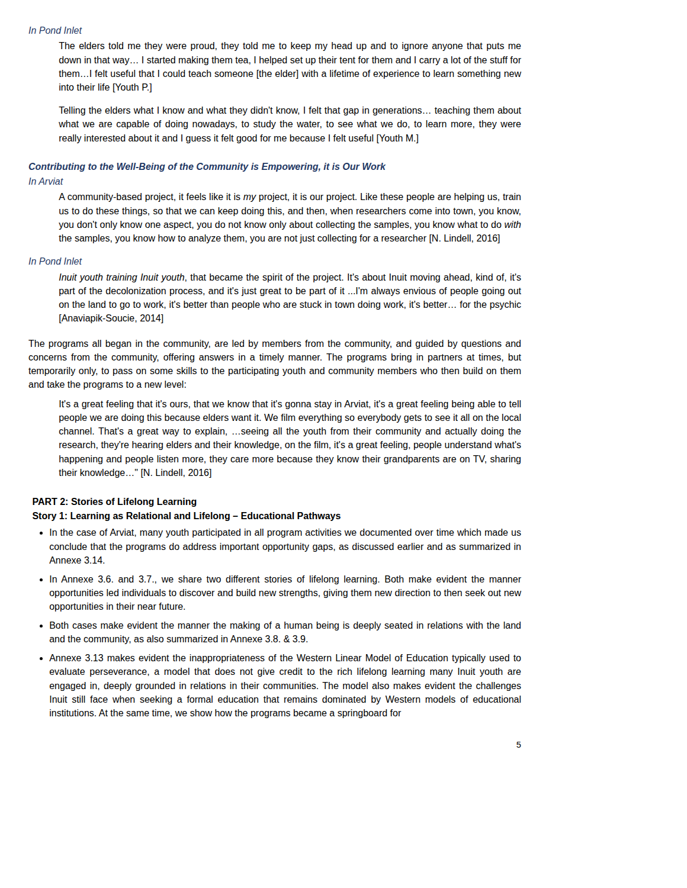In Pond Inlet
The elders told me they were proud, they told me to keep my head up and to ignore anyone that puts me down in that way… I started making them tea, I helped set up their tent for them and I carry a lot of the stuff for them…I felt useful that I could teach someone [the elder] with a lifetime of experience to learn something new into their life [Youth P.]
Telling the elders what I know and what they didn't know, I felt that gap in generations… teaching them about what we are capable of doing nowadays, to study the water, to see what we do, to learn more, they were really interested about it and I guess it felt good for me because I felt useful [Youth M.]
Contributing to the Well-Being of the Community is Empowering, it is Our Work
In Arviat
A community-based project, it feels like it is my project, it is our project. Like these people are helping us, train us to do these things, so that we can keep doing this, and then, when researchers come into town, you know, you don't only know one aspect, you do not know only about collecting the samples, you know what to do with the samples, you know how to analyze them, you are not just collecting for a researcher [N. Lindell, 2016]
In Pond Inlet
Inuit youth training Inuit youth, that became the spirit of the project. It's about Inuit moving ahead, kind of, it's part of the decolonization process, and it's just great to be part of it ...I'm always envious of people going out on the land to go to work, it's better than people who are stuck in town doing work, it's better… for the psychic [Anaviapik-Soucie, 2014]
The programs all began in the community, are led by members from the community, and guided by questions and concerns from the community, offering answers in a timely manner. The programs bring in partners at times, but temporarily only, to pass on some skills to the participating youth and community members who then build on them and take the programs to a new level:
It's a great feeling that it's ours, that we know that it's gonna stay in Arviat, it's a great feeling being able to tell people we are doing this because elders want it. We film everything so everybody gets to see it all on the local channel. That's a great way to explain, …seeing all the youth from their community and actually doing the research, they're hearing elders and their knowledge, on the film, it's a great feeling, people understand what's happening and people listen more, they care more because they know their grandparents are on TV, sharing their knowledge…" [N. Lindell, 2016]
PART 2: Stories of Lifelong Learning
Story 1: Learning as Relational and Lifelong – Educational Pathways
In the case of Arviat, many youth participated in all program activities we documented over time which made us conclude that the programs do address important opportunity gaps, as discussed earlier and as summarized in Annexe 3.14.
In Annexe 3.6. and 3.7., we share two different stories of lifelong learning. Both make evident the manner opportunities led individuals to discover and build new strengths, giving them new direction to then seek out new opportunities in their near future.
Both cases make evident the manner the making of a human being is deeply seated in relations with the land and the community, as also summarized in Annexe 3.8. & 3.9.
Annexe 3.13 makes evident the inappropriateness of the Western Linear Model of Education typically used to evaluate perseverance, a model that does not give credit to the rich lifelong learning many Inuit youth are engaged in, deeply grounded in relations in their communities. The model also makes evident the challenges Inuit still face when seeking a formal education that remains dominated by Western models of educational institutions. At the same time, we show how the programs became a springboard for
5